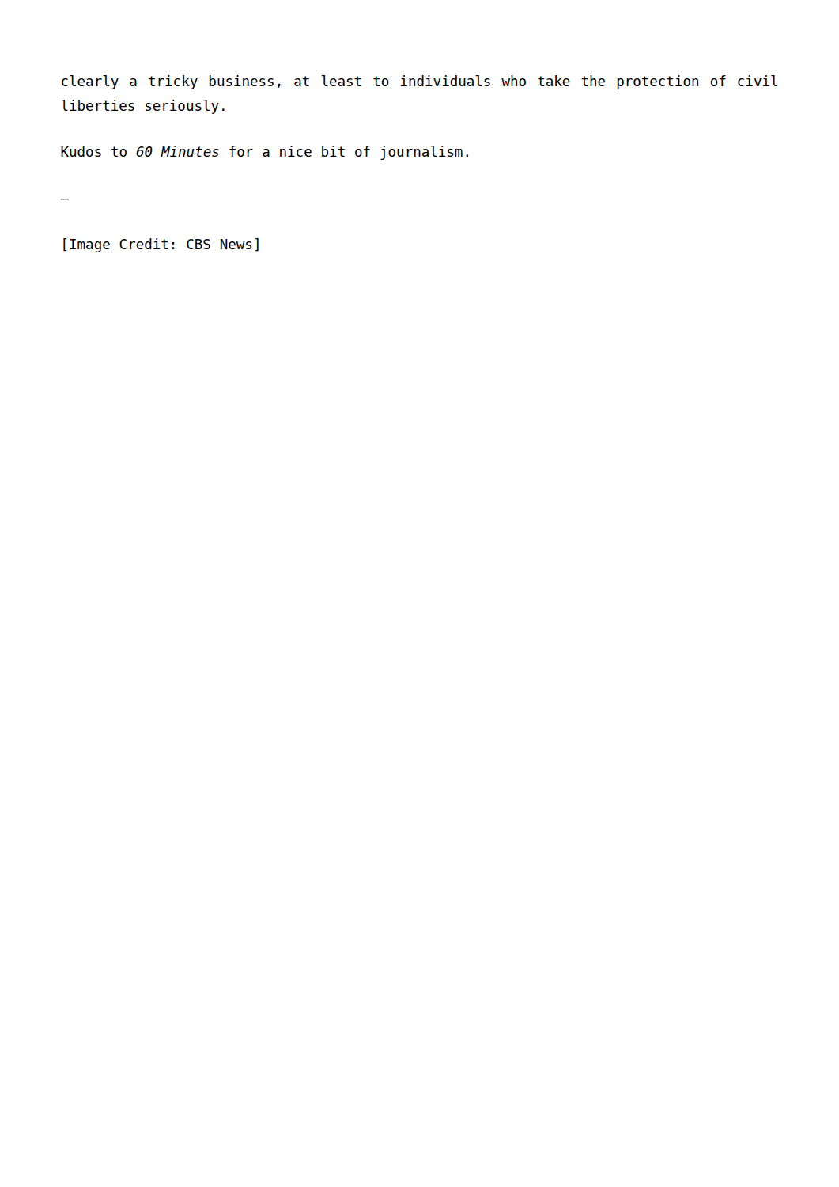clearly a tricky business, at least to individuals who take the protection of civil liberties seriously.
Kudos to 60 Minutes for a nice bit of journalism.
—
[Image Credit: CBS News]